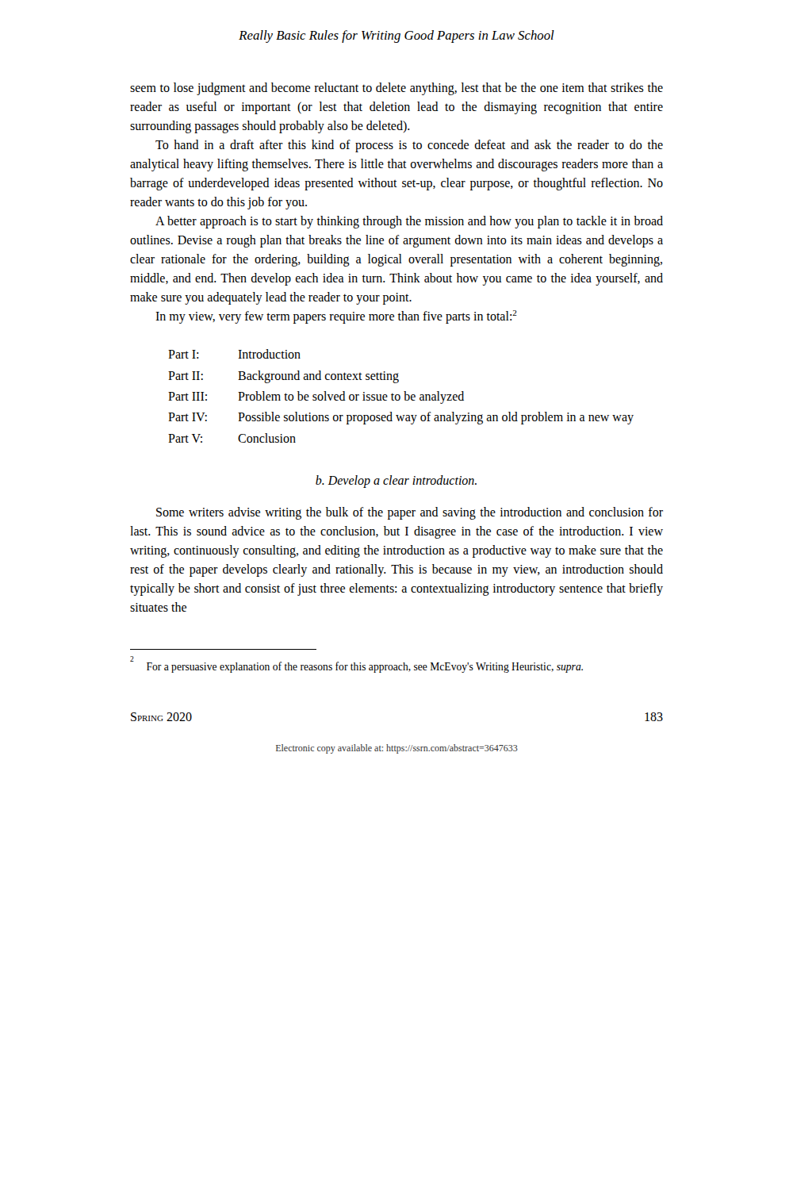Really Basic Rules for Writing Good Papers in Law School
seem to lose judgment and become reluctant to delete anything, lest that be the one item that strikes the reader as useful or important (or lest that deletion lead to the dismaying recognition that entire surrounding passages should probably also be deleted).
To hand in a draft after this kind of process is to concede defeat and ask the reader to do the analytical heavy lifting themselves. There is little that overwhelms and discourages readers more than a barrage of underdeveloped ideas presented without set-up, clear purpose, or thoughtful reflection. No reader wants to do this job for you.
A better approach is to start by thinking through the mission and how you plan to tackle it in broad outlines. Devise a rough plan that breaks the line of argument down into its main ideas and develops a clear rationale for the ordering, building a logical overall presentation with a coherent beginning, middle, and end. Then develop each idea in turn. Think about how you came to the idea yourself, and make sure you adequately lead the reader to your point.
In my view, very few term papers require more than five parts in total:2
Part I: Introduction
Part II: Background and context setting
Part III: Problem to be solved or issue to be analyzed
Part IV: Possible solutions or proposed way of analyzing an old problem in a new way
Part V: Conclusion
b. Develop a clear introduction.
Some writers advise writing the bulk of the paper and saving the introduction and conclusion for last. This is sound advice as to the conclusion, but I disagree in the case of the introduction. I view writing, continuously consulting, and editing the introduction as a productive way to make sure that the rest of the paper develops clearly and rationally. This is because in my view, an introduction should typically be short and consist of just three elements: a contextualizing introductory sentence that briefly situates the
2For a persuasive explanation of the reasons for this approach, see McEvoy's Writing Heuristic, supra.
Spring 2020 183
Electronic copy available at: https://ssrn.com/abstract=3647633